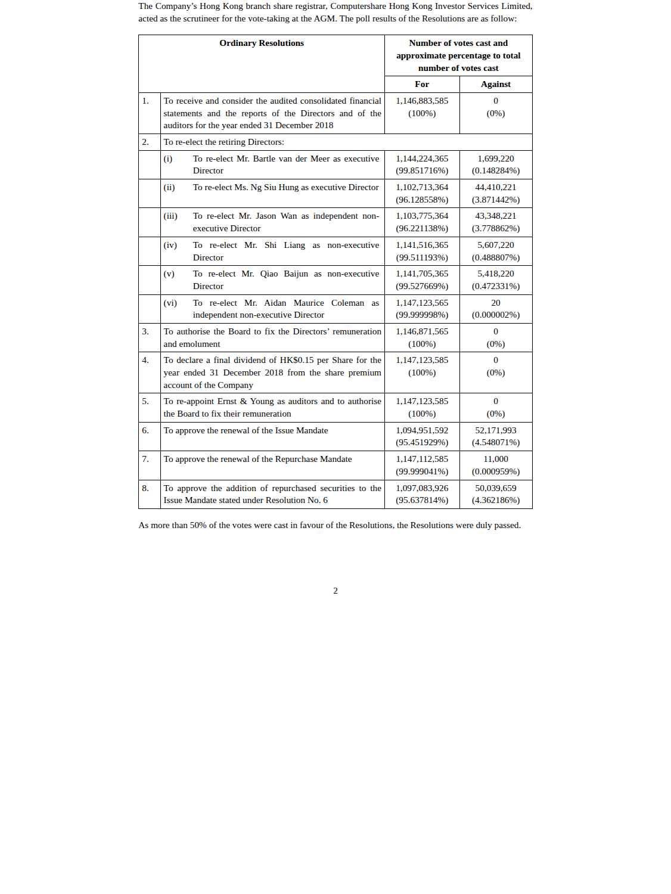The Company’s Hong Kong branch share registrar, Computershare Hong Kong Investor Services Limited, acted as the scrutineer for the vote-taking at the AGM. The poll results of the Resolutions are as follow:
| Ordinary Resolutions | Number of votes cast and approximate percentage to total number of votes cast |
| --- | --- |
| For | Against |
| 1. | To receive and consider the audited consolidated financial statements and the reports of the Directors and of the auditors for the year ended 31 December 2018 | 1,146,883,585 (100%) | 0 (0%) |
| 2. | To re-elect the retiring Directors: |
| | (i) To re-elect Mr. Bartle van der Meer as executive Director | 1,144,224,365 (99.851716%) | 1,699,220 (0.148284%) |
| | (ii) To re-elect Ms. Ng Siu Hung as executive Director | 1,102,713,364 (96.128558%) | 44,410,221 (3.871442%) |
| | (iii) To re-elect Mr. Jason Wan as independent non-executive Director | 1,103,775,364 (96.221138%) | 43,348,221 (3.778862%) |
| | (iv) To re-elect Mr. Shi Liang as non-executive Director | 1,141,516,365 (99.511193%) | 5,607,220 (0.488807%) |
| | (v) To re-elect Mr. Qiao Baijun as non-executive Director | 1,141,705,365 (99.527669%) | 5,418,220 (0.472331%) |
| | (vi) To re-elect Mr. Aidan Maurice Coleman as independent non-executive Director | 1,147,123,565 (99.999998%) | 20 (0.000002%) |
| 3. | To authorise the Board to fix the Directors’ remuneration and emolument | 1,146,871,565 (100%) | 0 (0%) |
| 4. | To declare a final dividend of HK$0.15 per Share for the year ended 31 December 2018 from the share premium account of the Company | 1,147,123,585 (100%) | 0 (0%) |
| 5. | To re-appoint Ernst & Young as auditors and to authorise the Board to fix their remuneration | 1,147,123,585 (100%) | 0 (0%) |
| 6. | To approve the renewal of the Issue Mandate | 1,094,951,592 (95.451929%) | 52,171,993 (4.548071%) |
| 7. | To approve the renewal of the Repurchase Mandate | 1,147,112,585 (99.999041%) | 11,000 (0.000959%) |
| 8. | To approve the addition of repurchased securities to the Issue Mandate stated under Resolution No. 6 | 1,097,083,926 (95.637814%) | 50,039,659 (4.362186%) |
As more than 50% of the votes were cast in favour of the Resolutions, the Resolutions were duly passed.
2